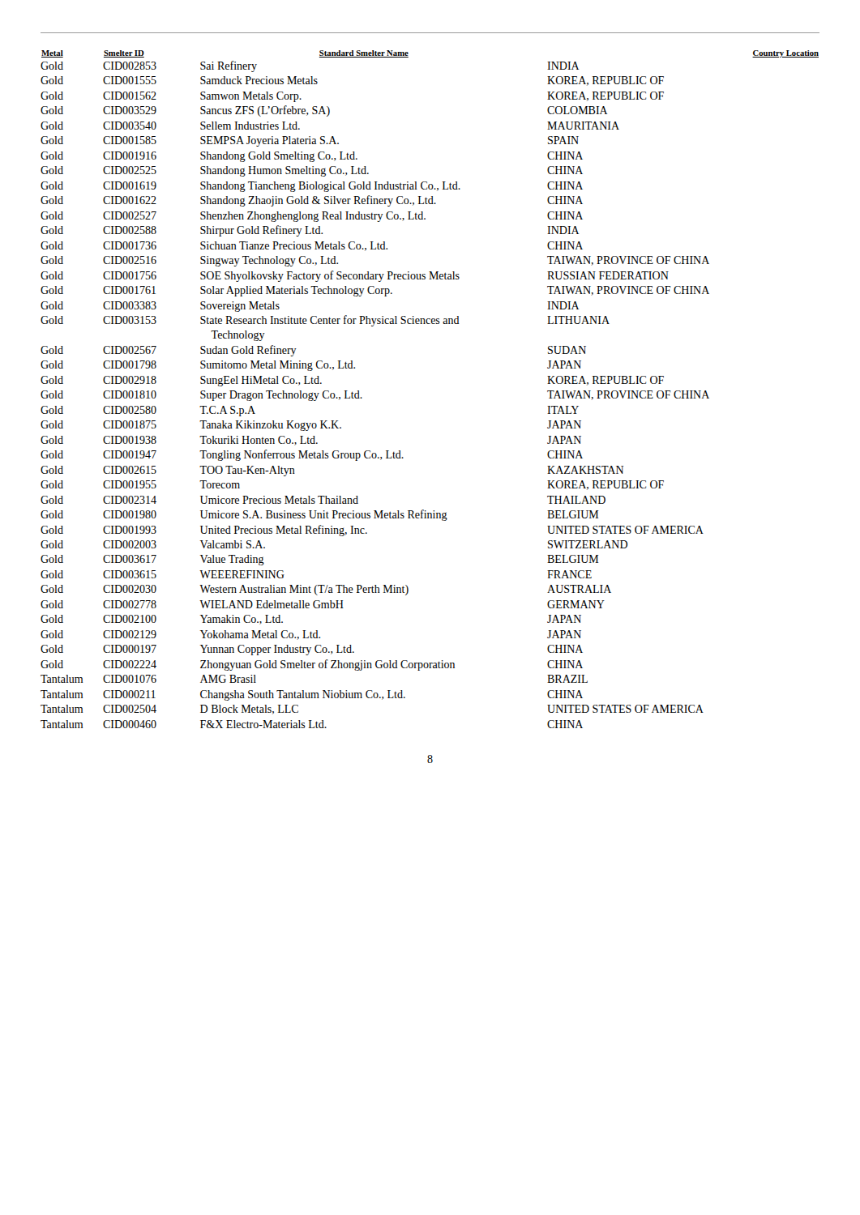| Metal | Smelter ID | Standard Smelter Name | Country Location |
| --- | --- | --- | --- |
| Gold | CID002853 | Sai Refinery | INDIA |
| Gold | CID001555 | Samduck Precious Metals | KOREA, REPUBLIC OF |
| Gold | CID001562 | Samwon Metals Corp. | KOREA, REPUBLIC OF |
| Gold | CID003529 | Sancus ZFS (L’Orfebre, SA) | COLOMBIA |
| Gold | CID003540 | Sellem Industries Ltd. | MAURITANIA |
| Gold | CID001585 | SEMPSA Joyeria Plateria S.A. | SPAIN |
| Gold | CID001916 | Shandong Gold Smelting Co., Ltd. | CHINA |
| Gold | CID002525 | Shandong Humon Smelting Co., Ltd. | CHINA |
| Gold | CID001619 | Shandong Tiancheng Biological Gold Industrial Co., Ltd. | CHINA |
| Gold | CID001622 | Shandong Zhaojin Gold & Silver Refinery Co., Ltd. | CHINA |
| Gold | CID002527 | Shenzhen Zhonghenglong Real Industry Co., Ltd. | CHINA |
| Gold | CID002588 | Shirpur Gold Refinery Ltd. | INDIA |
| Gold | CID001736 | Sichuan Tianze Precious Metals Co., Ltd. | CHINA |
| Gold | CID002516 | Singway Technology Co., Ltd. | TAIWAN, PROVINCE OF CHINA |
| Gold | CID001756 | SOE Shyolkovsky Factory of Secondary Precious Metals | RUSSIAN FEDERATION |
| Gold | CID001761 | Solar Applied Materials Technology Corp. | TAIWAN, PROVINCE OF CHINA |
| Gold | CID003383 | Sovereign Metals | INDIA |
| Gold | CID003153 | State Research Institute Center for Physical Sciences and | LITHUANIA |
| | | Technology | |
| Gold | CID002567 | Sudan Gold Refinery | SUDAN |
| Gold | CID001798 | Sumitomo Metal Mining Co., Ltd. | JAPAN |
| Gold | CID002918 | SungEel HiMetal Co., Ltd. | KOREA, REPUBLIC OF |
| Gold | CID001810 | Super Dragon Technology Co., Ltd. | TAIWAN, PROVINCE OF CHINA |
| Gold | CID002580 | T.C.A S.p.A | ITALY |
| Gold | CID001875 | Tanaka Kikinzoku Kogyo K.K. | JAPAN |
| Gold | CID001938 | Tokuriki Honten Co., Ltd. | JAPAN |
| Gold | CID001947 | Tongling Nonferrous Metals Group Co., Ltd. | CHINA |
| Gold | CID002615 | TOO Tau-Ken-Altyn | KAZAKHSTAN |
| Gold | CID001955 | Torecom | KOREA, REPUBLIC OF |
| Gold | CID002314 | Umicore Precious Metals Thailand | THAILAND |
| Gold | CID001980 | Umicore S.A. Business Unit Precious Metals Refining | BELGIUM |
| Gold | CID001993 | United Precious Metal Refining, Inc. | UNITED STATES OF AMERICA |
| Gold | CID002003 | Valcambi S.A. | SWITZERLAND |
| Gold | CID003617 | Value Trading | BELGIUM |
| Gold | CID003615 | WEEEREFINING | FRANCE |
| Gold | CID002030 | Western Australian Mint (T/a The Perth Mint) | AUSTRALIA |
| Gold | CID002778 | WIELAND Edelmetalle GmbH | GERMANY |
| Gold | CID002100 | Yamakin Co., Ltd. | JAPAN |
| Gold | CID002129 | Yokohama Metal Co., Ltd. | JAPAN |
| Gold | CID000197 | Yunnan Copper Industry Co., Ltd. | CHINA |
| Gold | CID002224 | Zhongyuan Gold Smelter of Zhongjin Gold Corporation | CHINA |
| Tantalum | CID001076 | AMG Brasil | BRAZIL |
| Tantalum | CID000211 | Changsha South Tantalum Niobium Co., Ltd. | CHINA |
| Tantalum | CID002504 | D Block Metals, LLC | UNITED STATES OF AMERICA |
| Tantalum | CID000460 | F&X Electro-Materials Ltd. | CHINA |
8